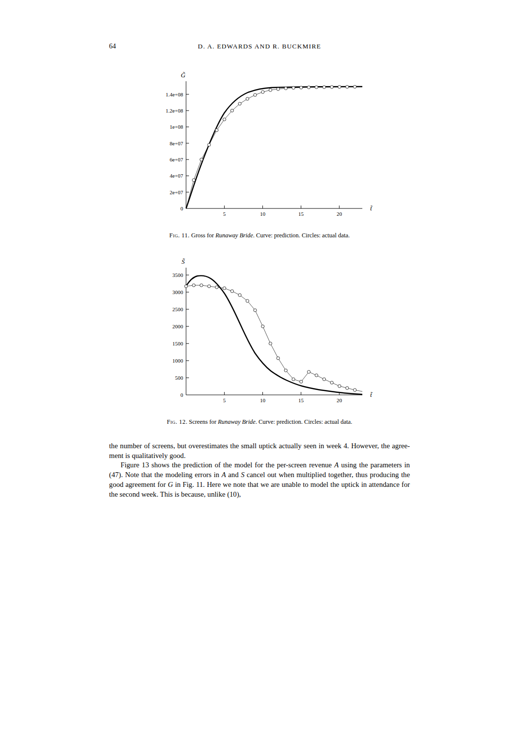64
D. A. Edwards and R. Buckmire
G̃ t̃ 2e+07 4e+07 6e+07 8e+07 1e+08 1.2e+08 1.4e+08 0 5 10 15 20
Fig. 11. Gross for Runaway Bride. Curve: prediction. Circles: actual data.
S̃ t̃ 500 1000 1500 2000 2500 3000 3500 0 5 10 15 20
Fig. 12. Screens for Runaway Bride. Curve: prediction. Circles: actual data.
the number of screens, but overestimates the small uptick actually seen in week 4. However, the agreement is qualitatively good.
Figure 13 shows the prediction of the model for the per-screen revenue A using the parameters in (47). Note that the modeling errors in A and S cancel out when multiplied together, thus producing the good agreement for G in Fig. 11. Here we note that we are unable to model the uptick in attendance for the second week. This is because, unlike (10),